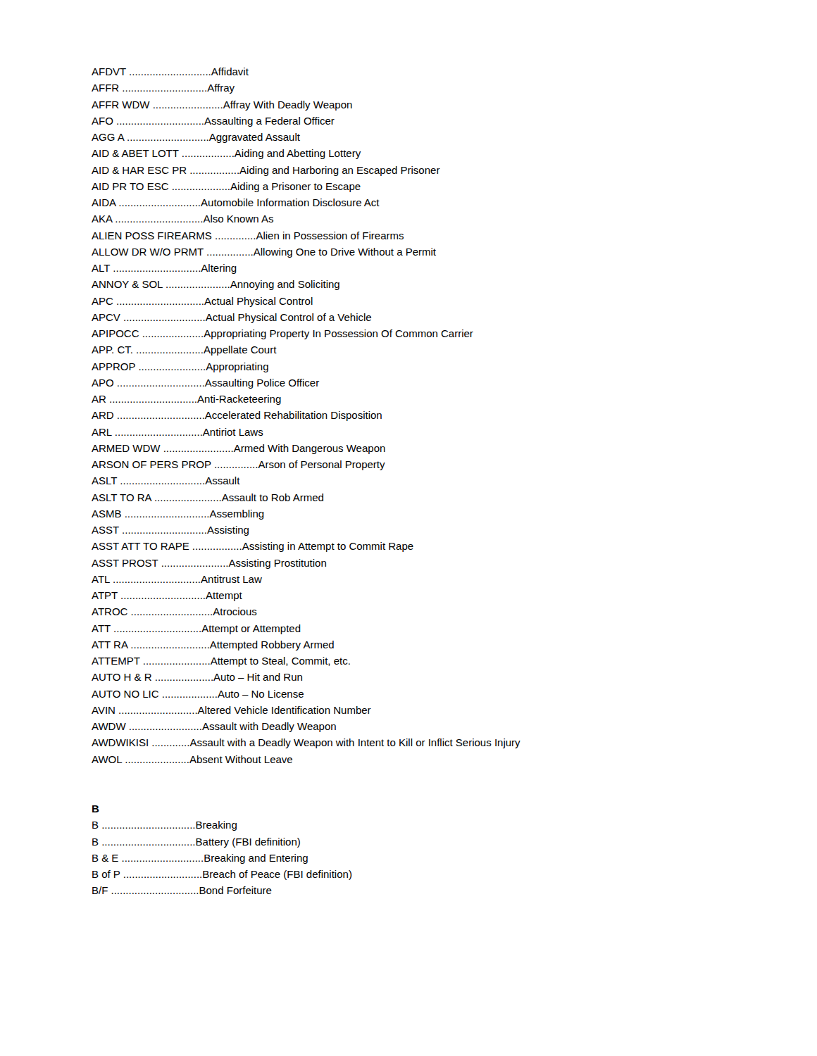AFDVT ............................Affidavit
AFFR .............................Affray
AFFR WDW ........................Affray With Deadly Weapon
AFO ..............................Assaulting a Federal Officer
AGG A ............................Aggravated Assault
AID & ABET LOTT ..................Aiding and Abetting Lottery
AID & HAR ESC PR .................Aiding and Harboring an Escaped Prisoner
AID PR TO ESC ....................Aiding a Prisoner to Escape
AIDA ............................Automobile Information Disclosure Act
AKA ..............................Also Known As
ALIEN POSS FIREARMS ..............Alien in Possession of Firearms
ALLOW DR W/O PRMT ................Allowing One to Drive Without a Permit
ALT ..............................Altering
ANNOY & SOL ......................Annoying and Soliciting
APC ..............................Actual Physical Control
APCV ............................Actual Physical Control of a Vehicle
APIPOCC .....................Appropriating Property In Possession Of Common Carrier
APP. CT. .......................Appellate Court
APPROP .......................Appropriating
APO ..............................Assaulting Police Officer
AR ..............................Anti-Racketeering
ARD ..............................Accelerated Rehabilitation Disposition
ARL ..............................Antiriot Laws
ARMED WDW ........................Armed With Dangerous Weapon
ARSON OF PERS PROP ...............Arson of Personal Property
ASLT .............................Assault
ASLT TO RA .......................Assault to Rob Armed
ASMB .............................Assembling
ASST .............................Assisting
ASST ATT TO RAPE .................Assisting in Attempt to Commit Rape
ASST PROST .......................Assisting Prostitution
ATL ..............................Antitrust Law
ATPT .............................Attempt
ATROC ............................Atrocious
ATT ..............................Attempt or Attempted
ATT RA ...........................Attempted Robbery Armed
ATTEMPT .......................Attempt to Steal, Commit, etc.
AUTO H & R ....................Auto – Hit and Run
AUTO NO LIC ...................Auto – No License
AVIN ...........................Altered Vehicle Identification Number
AWDW .........................Assault with Deadly Weapon
AWDWIKISI .............Assault with a Deadly Weapon with Intent to Kill or Inflict Serious Injury
AWOL ......................Absent Without Leave
B
B ................................Breaking
B ................................Battery (FBI definition)
B & E ............................Breaking and Entering
B of P ...........................Breach of Peace (FBI definition)
B/F ..............................Bond Forfeiture